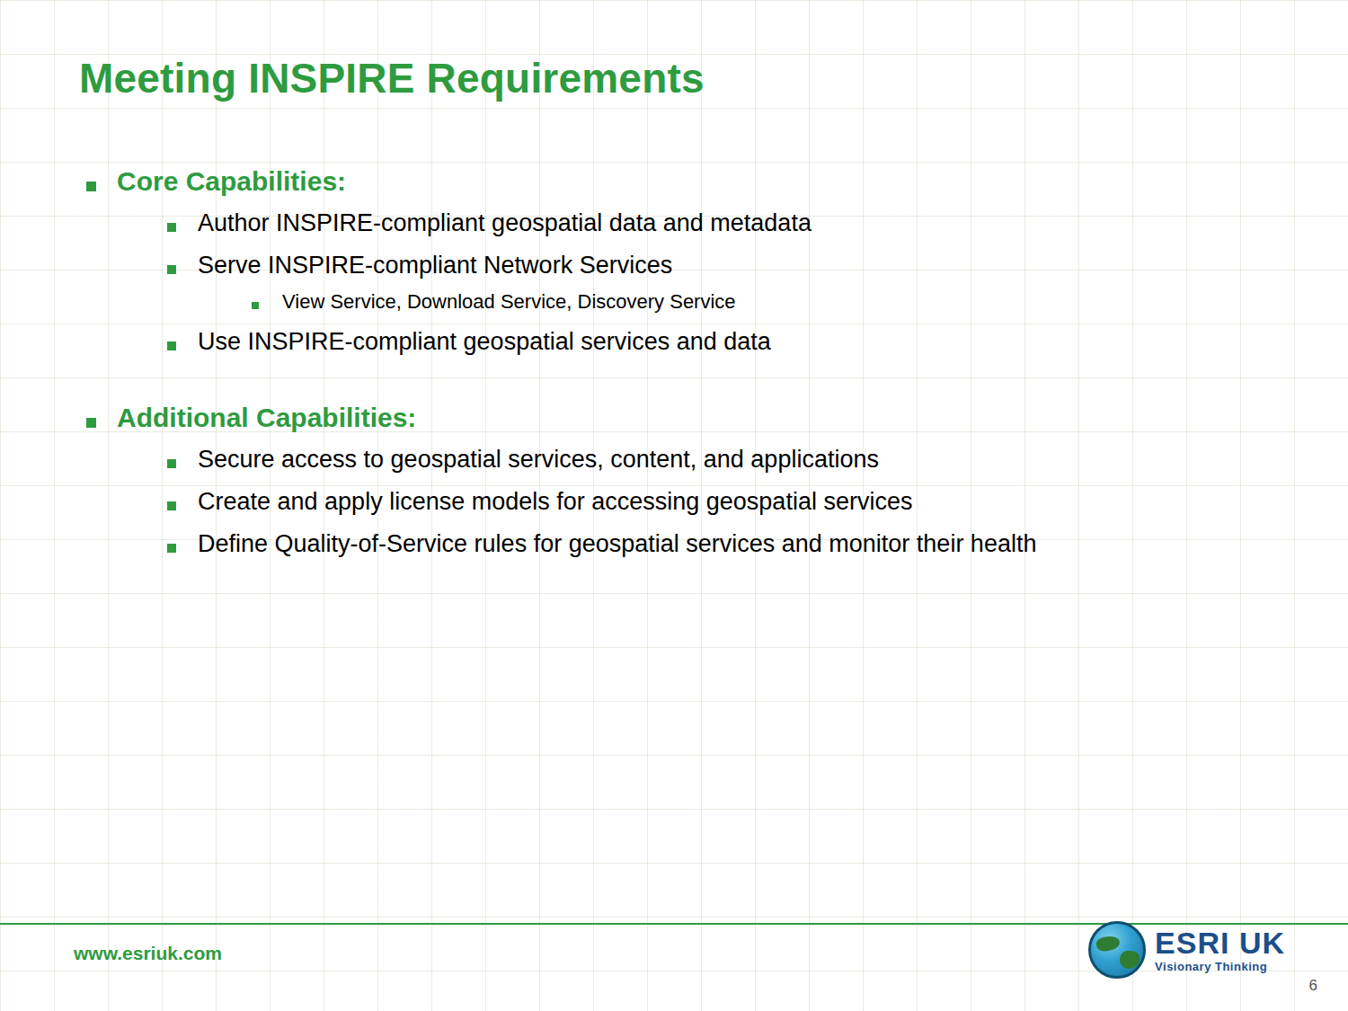Meeting INSPIRE Requirements
Core Capabilities:
Author INSPIRE-compliant geospatial data and metadata
Serve INSPIRE-compliant Network Services
View Service, Download Service, Discovery Service
Use INSPIRE-compliant geospatial services and data
Additional Capabilities:
Secure access to geospatial services, content, and applications
Create and apply license models for accessing geospatial services
Define Quality-of-Service rules for geospatial services and monitor their health
www.esriuk.com
ESRI UK
Visionary Thinking
6